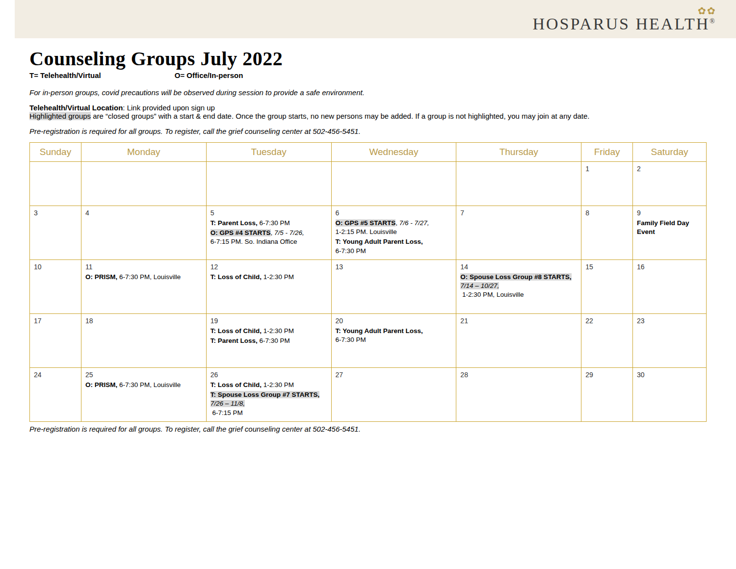✿✿
HOSPARUS HEALTH®
Counseling Groups July 2022
T= Telehealth/Virtual O= Office/In-person
For in-person groups, covid precautions will be observed during session to provide a safe environment.
Telehealth/Virtual Location: Link provided upon sign up
Highlighted groups are “closed groups” with a start & end date. Once the group starts, no new persons may be added. If a group is not highlighted, you may join at any date.
Pre-registration is required for all groups. To register, call the grief counseling center at 502-456-5451.
| Sunday | Monday | Tuesday | Wednesday | Thursday | Friday | Saturday |
| --- | --- | --- | --- | --- | --- | --- |
| | | | | | 1 | 2 |
| 3 | 4 | 5 T: Parent Loss, 6-7:30 PM O: GPS #4 STARTS , 7/5 - 7/26, 6-7:15 PM. So. Indiana Office | 6 O: GPS #5 STARTS , 7/6 - 7/27, 1-2:15 PM. Louisville T: Young Adult Parent Loss, 6-7:30 PM | 7 | 8 | 9 Family Field Day Event |
| 10 | 11 O: PRISM, 6-7:30 PM, Louisville | 12 T: Loss of Child, 1-2:30 PM | 13 | 14 O: Spouse Loss Group #8 STARTS, 7/14 – 10/27, 1-2:30 PM, Louisville | 15 | 16 |
| 17 | 18 | 19 T: Loss of Child, 1-2:30 PM T: Parent Loss, 6-7:30 PM | 20 T: Young Adult Parent Loss, 6-7:30 PM | 21 | 22 | 23 |
| 24 | 25 O: PRISM, 6-7:30 PM, Louisville | 26 T: Loss of Child, 1-2:30 PM T: Spouse Loss Group #7 STARTS, 7/26 – 11/8, 6-7:15 PM | 27 | 28 | 29 | 30 |
Pre-registration is required for all groups. To register, call the grief counseling center at 502-456-5451.